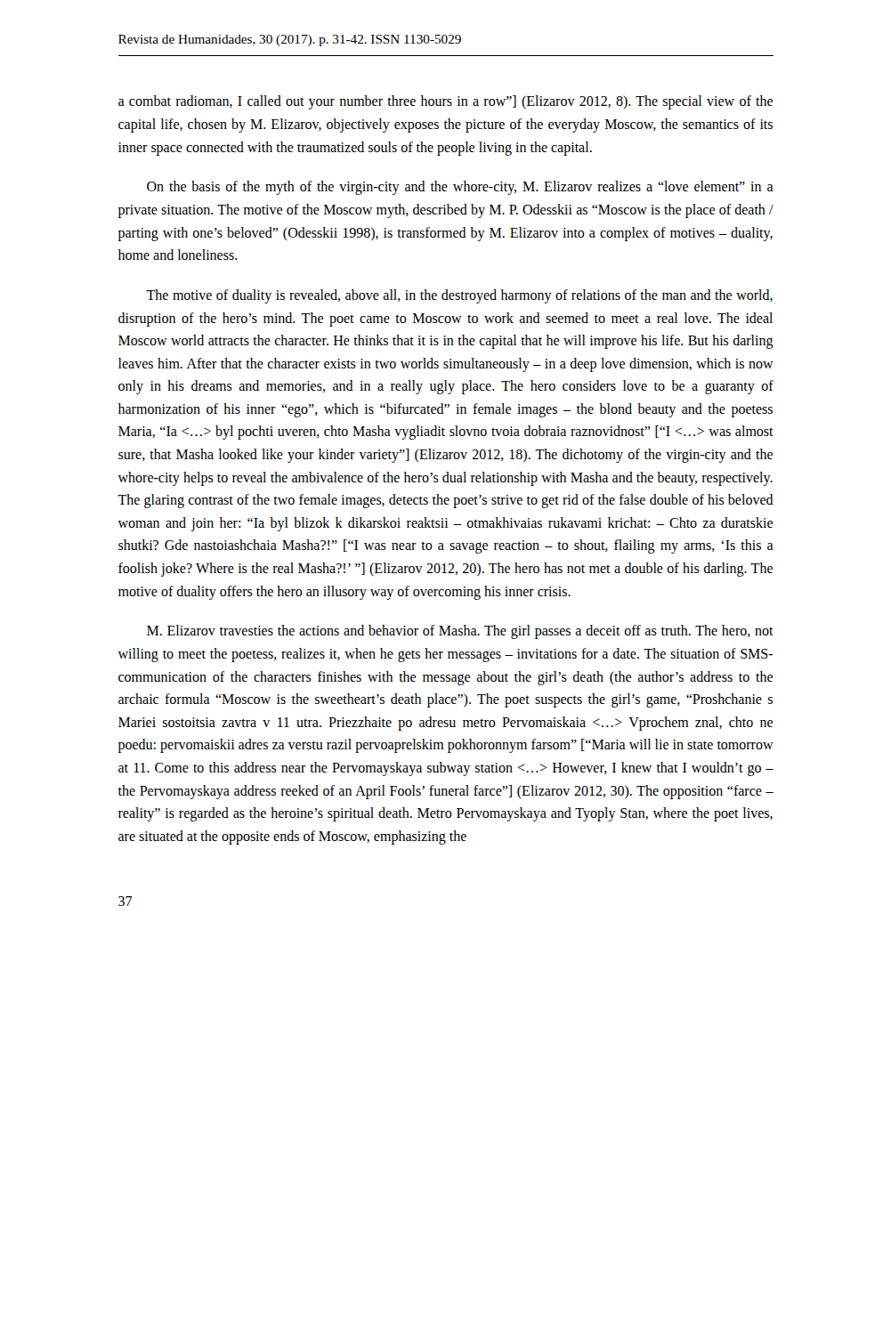Revista de Humanidades, 30 (2017). p. 31-42. ISSN 1130-5029
a combat radioman, I called out your number three hours in a row”] (Elizarov 2012, 8). The special view of the capital life, chosen by M. Elizarov, objectively exposes the picture of the everyday Moscow, the semantics of its inner space connected with the traumatized souls of the people living in the capital.
On the basis of the myth of the virgin-city and the whore-city, M. Elizarov realizes a “love element” in a private situation. The motive of the Moscow myth, described by M. P. Odesskii as “Moscow is the place of death / parting with one’s beloved” (Odesskii 1998), is transformed by M. Elizarov into a complex of motives – duality, home and loneliness.
The motive of duality is revealed, above all, in the destroyed harmony of relations of the man and the world, disruption of the hero’s mind. The poet came to Moscow to work and seemed to meet a real love. The ideal Moscow world attracts the character. He thinks that it is in the capital that he will improve his life. But his darling leaves him. After that the character exists in two worlds simultaneously – in a deep love dimension, which is now only in his dreams and memories, and in a really ugly place. The hero considers love to be a guaranty of harmonization of his inner “ego”, which is “bifurcated” in female images – the blond beauty and the poetess Maria, “Ia <…> byl pochti uveren, chto Masha vygliadit slovno tvoia dobraia raznovidnost” [“I <…> was almost sure, that Masha looked like your kinder variety”] (Elizarov 2012, 18). The dichotomy of the virgin-city and the whore-city helps to reveal the ambivalence of the hero’s dual relationship with Masha and the beauty, respectively. The glaring contrast of the two female images, detects the poet’s strive to get rid of the false double of his beloved woman and join her: “Ia byl blizok k dikarskoi reaktsii – otmakhivaias rukavami krichat: – Chto za duratskie shutki? Gde nastoiashchaia Masha?!” [“I was near to a savage reaction – to shout, flailing my arms, ‘Is this a foolish joke? Where is the real Masha?!’ ”] (Elizarov 2012, 20). The hero has not met a double of his darling. The motive of duality offers the hero an illusory way of overcoming his inner crisis.
M. Elizarov travesties the actions and behavior of Masha. The girl passes a deceit off as truth. The hero, not willing to meet the poetess, realizes it, when he gets her messages – invitations for a date. The situation of SMS-communication of the characters finishes with the message about the girl’s death (the author’s address to the archaic formula “Moscow is the sweetheart’s death place”). The poet suspects the girl’s game, “Proshchanie s Mariei sostoitsia zavtra v 11 utra. Priezzhaite po adresu metro Pervomaiskaia <…> Vprochem znal, chto ne poedu: pervomaiskii adres za verstu razil pervoaprelskim pokhoronnym farsom” [“Maria will lie in state tomorrow at 11. Come to this address near the Pervomayskaya subway station <…> However, I knew that I wouldn’t go – the Pervomayskaya address reeked of an April Fools’ funeral farce”] (Elizarov 2012, 30). The opposition “farce – reality” is regarded as the heroine’s spiritual death. Metro Pervomayskaya and Tyoply Stan, where the poet lives, are situated at the opposite ends of Moscow, emphasizing the
37